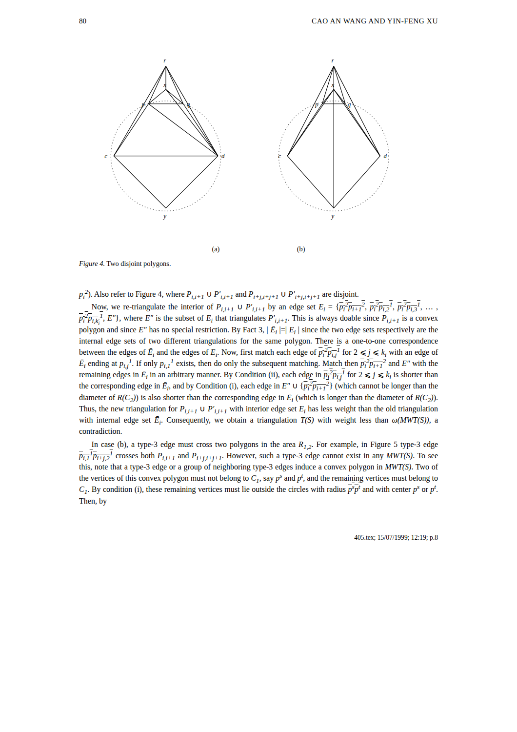80 CAO AN WANG AND YIN-FENG XU
r x p q c d y r x p q c d y
(a)(b)
Figure 4. Two disjoint polygons.
pi2). Also refer to Figure 4, where Pi,i+1 ∪ P′i,i+1 and Pi+j,i+j+1 ∪ P′i+j,i+j+1 are disjoint.
Now, we re-triangulate the interior of Pi,i+1 ∪ P′i,i+1 by an edge set Ei = {pi2pi+12, pi2pi,21, pi2pi,31, … , pi2pi,ki1, E″}, where E″ is the subset of Ei that triangulates P′i,i+1. This is always doable since Pi,i+1 is a convex polygon and since E″ has no special restriction. By Fact 3, | Ēi |=| Ei | since the two edge sets respectively are the internal edge sets of two different triangulations for the same polygon. There is a one-to-one correspondence between the edges of Ēi and the edges of Ei. Now, first match each edge of pi2pi,j1 for 2 ⩽ j ⩽ ki with an edge of Ēi ending at pi,j1. If only pi,11 exists, then do only the subsequent matching. Match then pi2pi+12 and E″ with the remaining edges in Ēi in an arbitrary manner. By Condition (ii), each edge in pi2pi,j1 for 2 ⩽ j ⩽ ki is shorter than the corresponding edge in Ēi, and by Condition (i), each edge in E″ ∪ {pi2pi+12} (which cannot be longer than the diameter of R(C2)) is also shorter than the corresponding edge in Ēi (which is longer than the diameter of R(C2)). Thus, the new triangulation for Pi,i+1 ∪ P′i,i+1 with interior edge set Ei has less weight than the old triangulation with internal edge set Ēi. Consequently, we obtain a triangulation T(S) with weight less than ω(MWT(S)), a contradiction.
In case (b), a type-3 edge must cross two polygons in the area R1,2. For example, in Figure 5 type-3 edge pi,11pi+j,21 crosses both Pi,i+1 and Pi+j,i+j+1. However, such a type-3 edge cannot exist in any MWT(S). To see this, note that a type-3 edge or a group of neighboring type-3 edges induce a convex polygon in MWT(S). Two of the vertices of this convex polygon must not belong to C1, say ps and pt, and the remaining vertices must belong to C1. By condition (i), these remaining vertices must lie outside the circles with radius pspt and with center ps or pt. Then, by
405.tex; 15/07/1999; 12:19; p.8